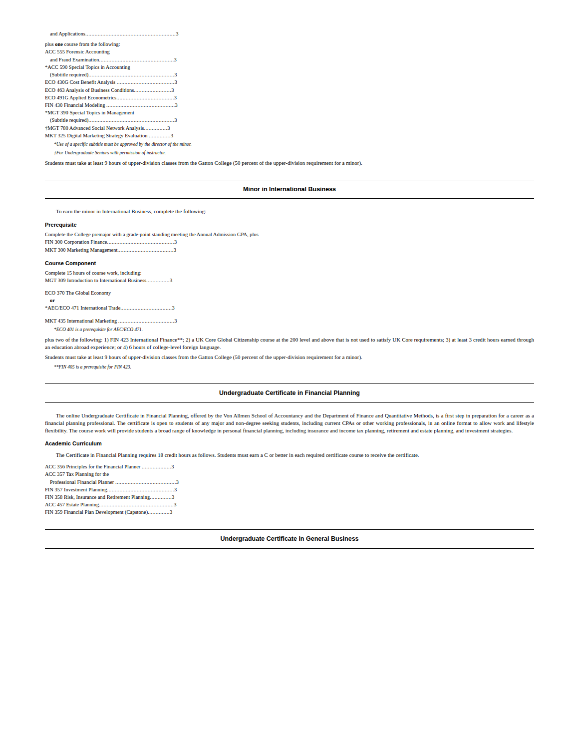and Applications.......................................................... 3
plus one course from the following:
ACC 555 Forensic Accounting
and Fraud Examination................................................ 3
*ACC 590 Special Topics in Accounting
(Subtitle required)....................................................... 3
ECO 430G Cost Benefit Analysis ..................................... 3
ECO 463 Analysis of Business Conditions........................ 3
ECO 491G Applied Econometrics..................................... 3
FIN 430 Financial Modeling ............................................ 3
*MGT 390 Special Topics in Management
(Subtitle required)....................................................... 3
†MGT 780 Advanced Social Network Analysis............... 3
MKT 325 Digital Marketing Strategy Evaluation .............. 3
*Use of a specific subtitle must be approved by the director of the minor.
†For Undergraduate Seniors with permission of instructor.
Students must take at least 9 hours of upper-division classes from the Gatton College (50 percent of the upper-division requirement for a minor).
Minor in International Business
To earn the minor in International Business, complete the following:
Prerequisite
Complete the College premajor with a grade-point standing meeting the Annual Admission GPA, plus
FIN 300 Corporation Finance........................................... 3
MKT 300 Marketing Management.................................... 3
Course Component
Complete 15 hours of course work, including:
MGT 309 Introduction to International Business............... 3
ECO 370 The Global Economy
or
*AEC/ECO 471 International Trade................................. 3
MKT 435 International Marketing .................................... 3
*ECO 401 is a prerequisite for AEC/ECO 471.
plus two of the following: 1) FIN 423 International Finance**; 2) a UK Core Global Citizenship course at the 200 level and above that is not used to satisfy UK Core requirements; 3) at least 3 credit hours earned through an education abroad experience; or 4) 6 hours of college-level foreign language.
Students must take at least 9 hours of upper-division classes from the Gatton College (50 percent of the upper-division requirement for a minor).
**FIN 405 is a prerequisite for FIN 423.
Undergraduate Certificate in Financial Planning
The online Undergraduate Certificate in Financial Planning, offered by the Von Allmen School of Accountancy and the Department of Finance and Quantitative Methods, is a first step in preparation for a career as a financial planning professional. The certificate is open to students of any major and non-degree seeking students, including current CPAs or other working professionals, in an online format to allow work and lifestyle flexibility. The course work will provide students a broad range of knowledge in personal financial planning, including insurance and income tax planning, retirement and estate planning, and investment strategies.
Academic Curriculum
The Certificate in Financial Planning requires 18 credit hours as follows. Students must earn a C or better in each required certificate course to receive the certificate.
ACC 356 Principles for the Financial Planner ................... 3
ACC 357 Tax Planning for the
Professional Financial Planner ....................................... 3
FIN 357 Investment Planning........................................... 3
FIN 358 Risk, Insurance and Retirement Planning.............. 3
ACC 457 Estate Planning................................................ 3
FIN 359 Financial Plan Development (Capstone).............. 3
Undergraduate Certificate in General Business